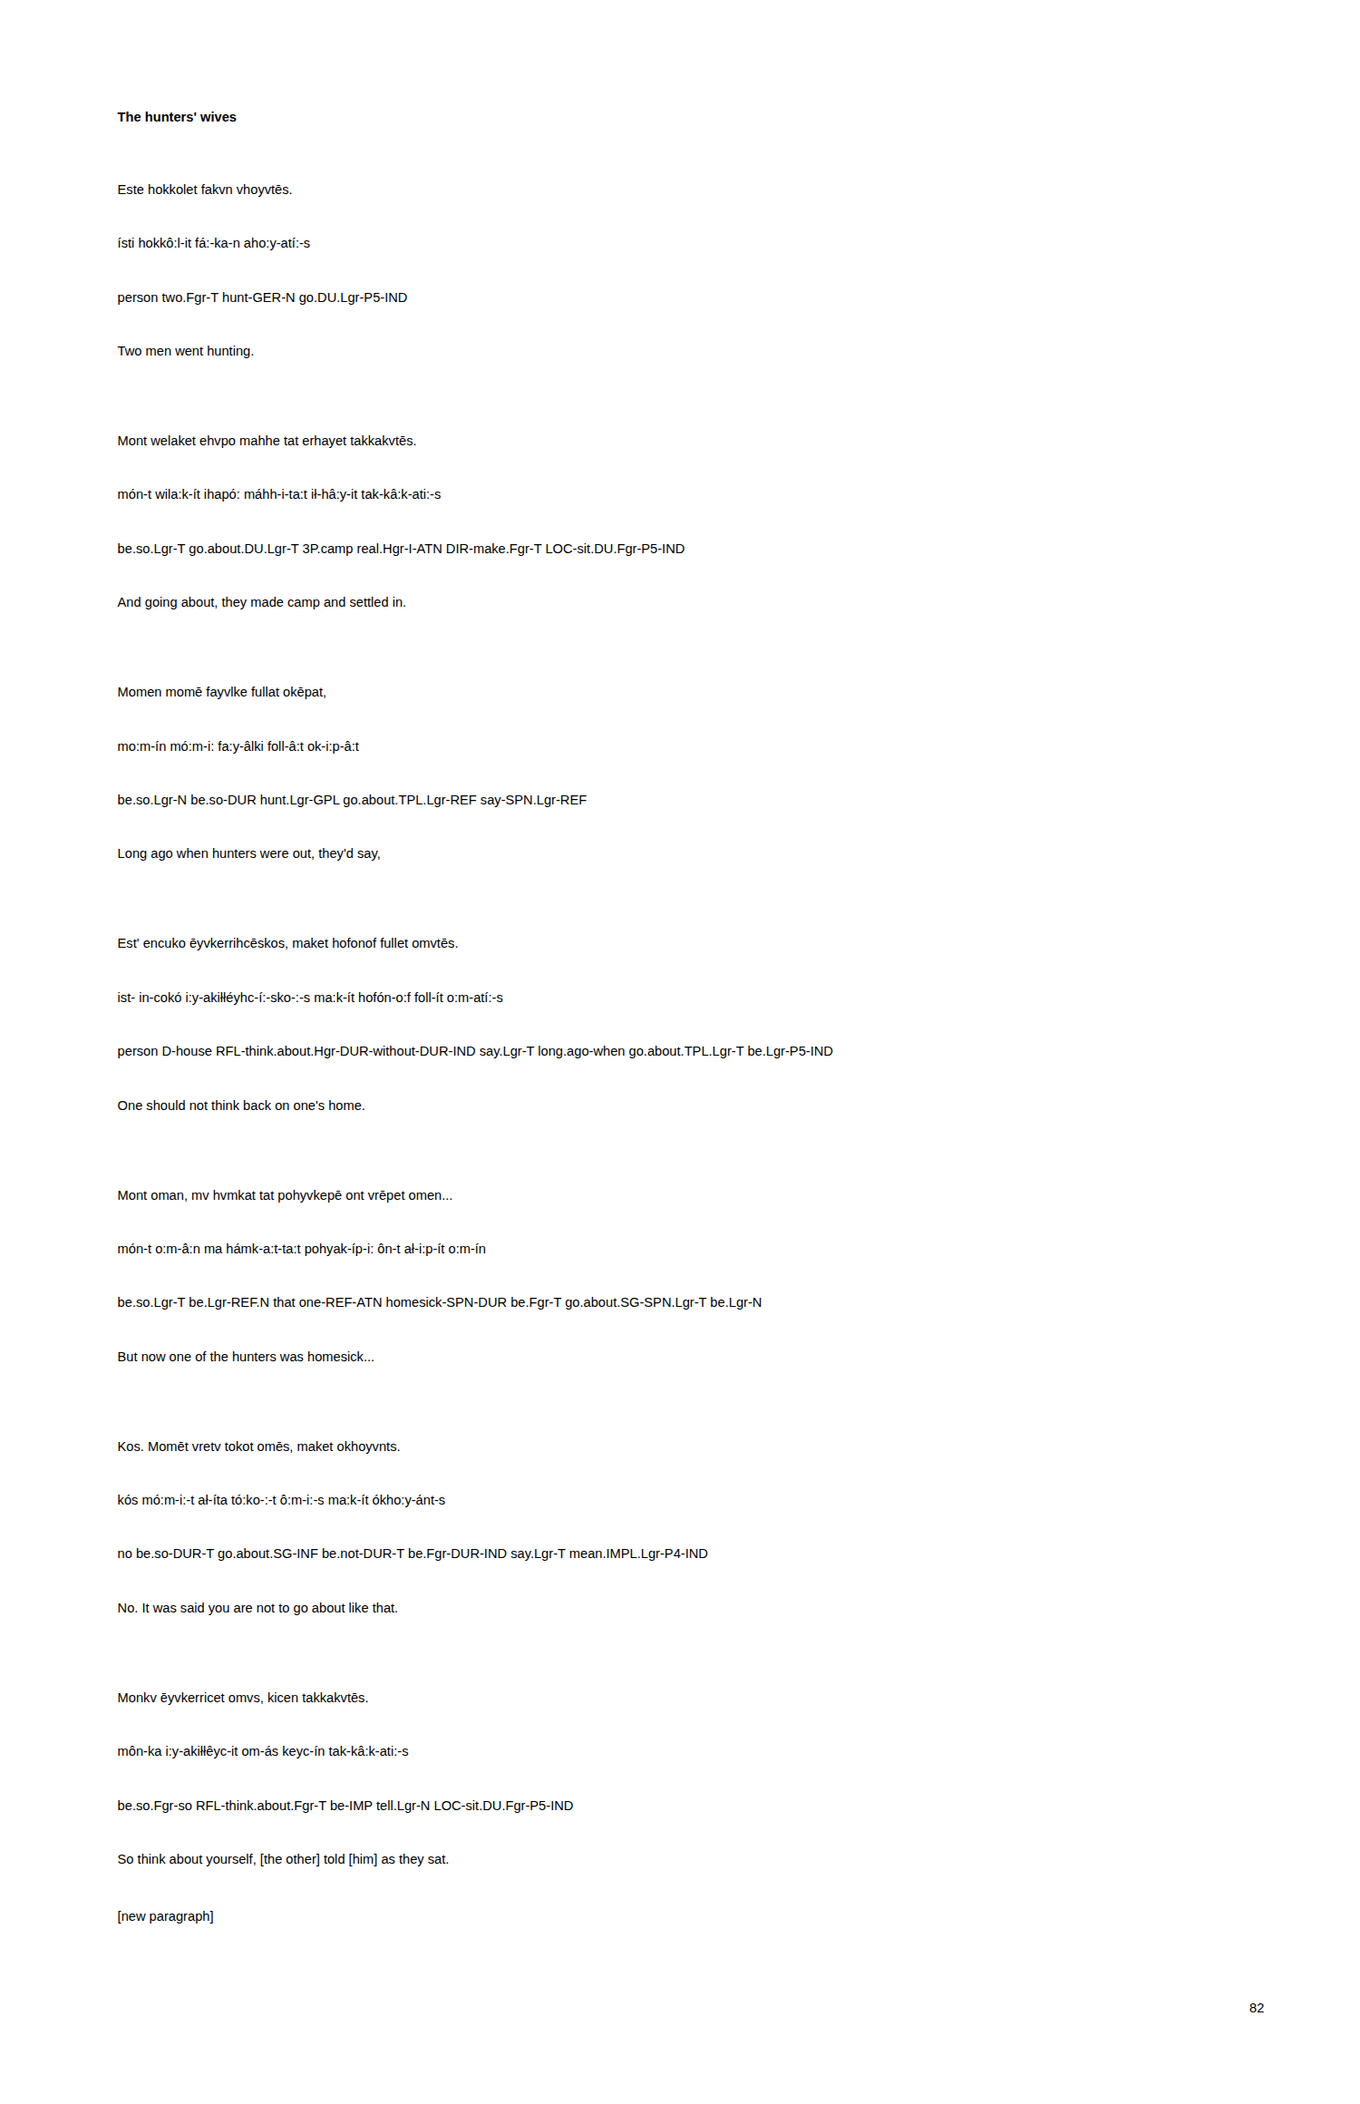The hunters' wives
Este hokkolet fakvn vhoyvtēs. ísti hokkô:l-it fá:-ka-n aho:y-atí:-s person two.Fgr-T hunt-GER-N go.DU.Lgr-P5-IND Two men went hunting.
Mont welaket ehvpo mahhe tat erhayet takkakvtēs. món-t wila:k-ít ihapó: máhh-i-ta:t ił-hâ:y-it tak-kâ:k-ati:-s be.so.Lgr-T go.about.DU.Lgr-T 3P.camp real.Hgr-I-ATN DIR-make.Fgr-T LOC-sit.DU.Fgr-P5-IND And going about, they made camp and settled in.
Momen momē fayvlke fullat okēpat, mo:m-ín mó:m-i: fa:y-âlki foll-â:t ok-i:p-â:t be.so.Lgr-N be.so-DUR hunt.Lgr-GPL go.about.TPL.Lgr-REF say-SPN.Lgr-REF Long ago when hunters were out, they'd say,
Est' encuko ēyvkerrihcēskos, maket hofonof fullet omvtēs. ist- in-cokó i:y-akiłłéyhc-í:-sko-:-s ma:k-ít hofón-o:f foll-ít o:m-atí:-s person D-house RFL-think.about.Hgr-DUR-without-DUR-IND say.Lgr-T long.ago-when go.about.TPL.Lgr-T be.Lgr-P5-IND One should not think back on one's home.
Mont oman, mv hvmkat tat pohyvkepē ont vrēpet omen... món-t o:m-â:n ma hámk-a:t-ta:t pohyak-íp-i: ôn-t ał-i:p-ít o:m-ín be.so.Lgr-T be.Lgr-REF.N that one-REF-ATN homesick-SPN-DUR be.Fgr-T go.about.SG-SPN.Lgr-T be.Lgr-N But now one of the hunters was homesick...
Kos. Momēt vretv tokot omēs, maket okhoyvnts. kós mó:m-i:-t ał-íta tó:ko-:-t ô:m-i:-s ma:k-ít ókho:y-ánt-s no be.so-DUR-T go.about.SG-INF be.not-DUR-T be.Fgr-DUR-IND say.Lgr-T mean.IMPL.Lgr-P4-IND No. It was said you are not to go about like that.
Monkv ēyvkerricet omvs, kicen takkakvtēs. môn-ka i:y-akiłłêyc-it om-ás keyc-ín tak-kâ:k-ati:-s be.so.Fgr-so RFL-think.about.Fgr-T be-IMP tell.Lgr-N LOC-sit.DU.Fgr-P5-IND So think about yourself, [the other] told [him] as they sat.
[new paragraph]
82